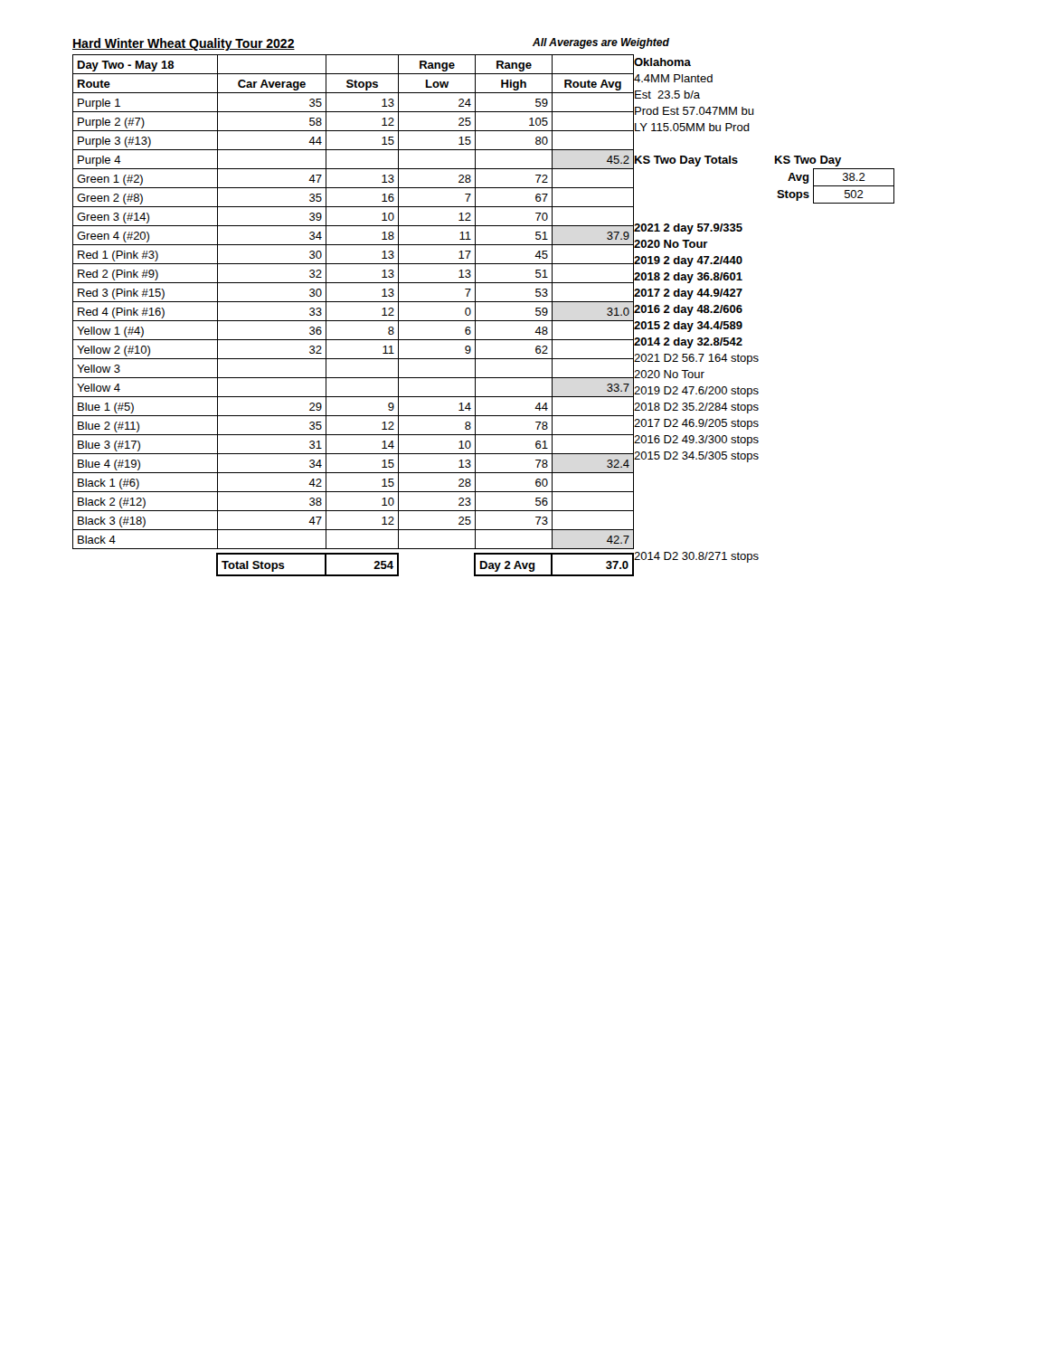Hard Winter Wheat Quality Tour 2022
All Averages are Weighted
| / Day Two - May 18 / / / Range / Range / / / --- / --- / --- / --- / --- / --- / / Route / Car Average / Stops / Low / High / Route Avg / / Purple 1 / 35 / 13 / 24 / 59 / / / Purple 2 (#7) / 58 / 12 / 25 / 105 / / / Purple 3 (#13) / 44 / 15 / 15 / 80 / / / Purple 4 / / / / / 45.2 / / Green 1 (#2) / 47 / 13 / 28 / 72 / / / Green 2 (#8) / 35 / 16 / 7 / 67 / / / Green 3 (#14) / 39 / 10 / 12 / 70 / / / Green 4 (#20) / 34 / 18 / 11 / 51 / 37.9 / / Red 1 (Pink #3) / 30 / 13 / 17 / 45 / / / Red 2 (Pink #9) / 32 / 13 / 13 / 51 / / / Red 3 (Pink #15) / 30 / 13 / 7 / 53 / / / Red 4 (Pink #16) / 33 / 12 / 0 / 59 / 31.0 / / Yellow 1 (#4) / 36 / 8 / 6 / 48 / / / Yellow 2 (#10) / 32 / 11 / 9 / 62 / / / Yellow 3 / / / / / / / Yellow 4 / / / / / 33.7 / / Blue 1 (#5) / 29 / 9 / 14 / 44 / / / Blue 2 (#11) / 35 / 12 / 8 / 78 / / / Blue 3 (#17) / 31 / 14 / 10 / 61 / / / Blue 4 (#19) / 34 / 15 / 13 / 78 / 32.4 / / Black 1 (#6) / 42 / 15 / 28 / 60 / / / Black 2 (#12) / 38 / 10 / 23 / 56 / / / Black 3 (#18) / 47 / 12 / 25 / 73 / / / Black 4 / / / / / 42.7 / | Oklahoma 4.4MM Planted Est 23.5 b/a Prod Est 57.047MM bu LY 115.05MM bu Prod KS Two Day Totals KS Two Day / Avg / 38.2 / / Stops / 502 / 2021 2 day 57.9/335 2020 No Tour 2019 2 day 47.2/440 2018 2 day 36.8/601 2017 2 day 44.9/427 2016 2 day 48.2/606 2015 2 day 34.4/589 2014 2 day 32.8/542 2021 D2 56.7 164 stops 2020 No Tour 2019 D2 47.6/200 stops 2018 D2 35.2/284 stops 2017 D2 46.9/205 stops 2016 D2 49.3/300 stops 2015 D2 34.5/305 stops |
| / / Total Stops / 254 / / Day 2 Avg / 37.0 / | 2014 D2 30.8/271 stops |